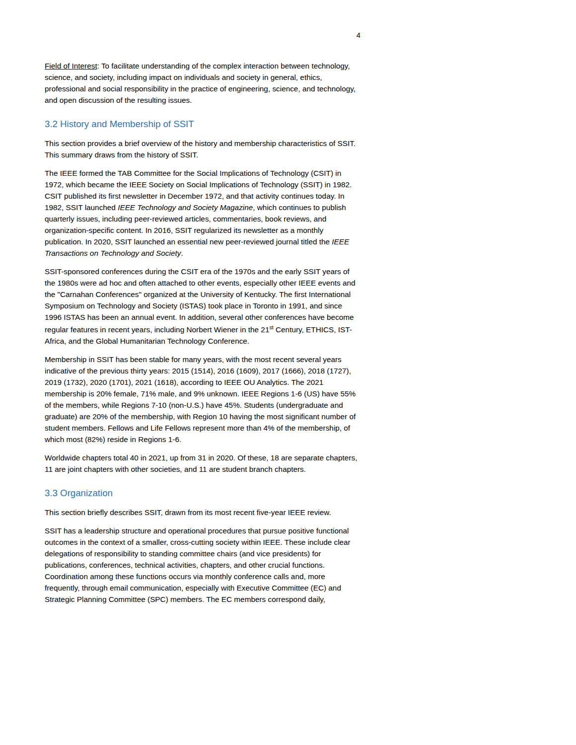4
Field of Interest: To facilitate understanding of the complex interaction between technology, science, and society, including impact on individuals and society in general, ethics, professional and social responsibility in the practice of engineering, science, and technology, and open discussion of the resulting issues.
3.2 History and Membership of SSIT
This section provides a brief overview of the history and membership characteristics of SSIT. This summary draws from the history of SSIT.
The IEEE formed the TAB Committee for the Social Implications of Technology (CSIT) in 1972, which became the IEEE Society on Social Implications of Technology (SSIT) in 1982. CSIT published its first newsletter in December 1972, and that activity continues today. In 1982, SSIT launched IEEE Technology and Society Magazine, which continues to publish quarterly issues, including peer-reviewed articles, commentaries, book reviews, and organization-specific content. In 2016, SSIT regularized its newsletter as a monthly publication. In 2020, SSIT launched an essential new peer-reviewed journal titled the IEEE Transactions on Technology and Society.
SSIT-sponsored conferences during the CSIT era of the 1970s and the early SSIT years of the 1980s were ad hoc and often attached to other events, especially other IEEE events and the "Carnahan Conferences" organized at the University of Kentucky. The first International Symposium on Technology and Society (ISTAS) took place in Toronto in 1991, and since 1996 ISTAS has been an annual event. In addition, several other conferences have become regular features in recent years, including Norbert Wiener in the 21st Century, ETHICS, IST-Africa, and the Global Humanitarian Technology Conference.
Membership in SSIT has been stable for many years, with the most recent several years indicative of the previous thirty years: 2015 (1514), 2016 (1609), 2017 (1666), 2018 (1727), 2019 (1732), 2020 (1701), 2021 (1618), according to IEEE OU Analytics. The 2021 membership is 20% female, 71% male, and 9% unknown. IEEE Regions 1-6 (US) have 55% of the members, while Regions 7-10 (non-U.S.) have 45%. Students (undergraduate and graduate) are 20% of the membership, with Region 10 having the most significant number of student members. Fellows and Life Fellows represent more than 4% of the membership, of which most (82%) reside in Regions 1-6.
Worldwide chapters total 40 in 2021, up from 31 in 2020. Of these, 18 are separate chapters, 11 are joint chapters with other societies, and 11 are student branch chapters.
3.3 Organization
This section briefly describes SSIT, drawn from its most recent five-year IEEE review.
SSIT has a leadership structure and operational procedures that pursue positive functional outcomes in the context of a smaller, cross-cutting society within IEEE. These include clear delegations of responsibility to standing committee chairs (and vice presidents) for publications, conferences, technical activities, chapters, and other crucial functions. Coordination among these functions occurs via monthly conference calls and, more frequently, through email communication, especially with Executive Committee (EC) and Strategic Planning Committee (SPC) members. The EC members correspond daily,